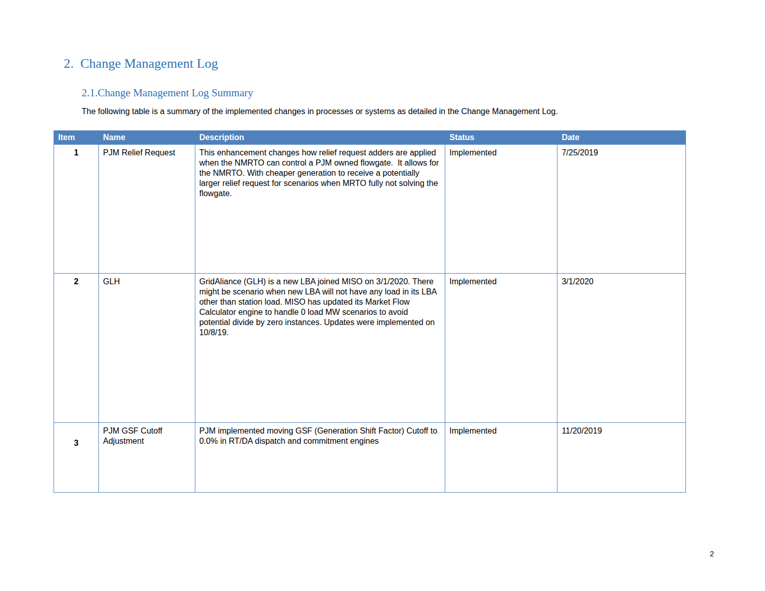2. Change Management Log
2.1.Change Management Log Summary
The following table is a summary of the implemented changes in processes or systems as detailed in the Change Management Log.
| Item | Name | Description | Status | Date |
| --- | --- | --- | --- | --- |
| 1 | PJM Relief Request | This enhancement changes how relief request adders are applied when the NMRTO can control a PJM owned flowgate. It allows for the NMRTO. With cheaper generation to receive a potentially larger relief request for scenarios when MRTO fully not solving the flowgate. | Implemented | 7/25/2019 |
| 2 | GLH | GridAliance (GLH) is a new LBA joined MISO on 3/1/2020. There might be scenario when new LBA will not have any load in its LBA other than station load. MISO has updated its Market Flow Calculator engine to handle 0 load MW scenarios to avoid potential divide by zero instances. Updates were implemented on 10/8/19. | Implemented | 3/1/2020 |
| 3 | PJM GSF Cutoff Adjustment | PJM implemented moving GSF (Generation Shift Factor) Cutoff to 0.0% in RT/DA dispatch and commitment engines | Implemented | 11/20/2019 |
2